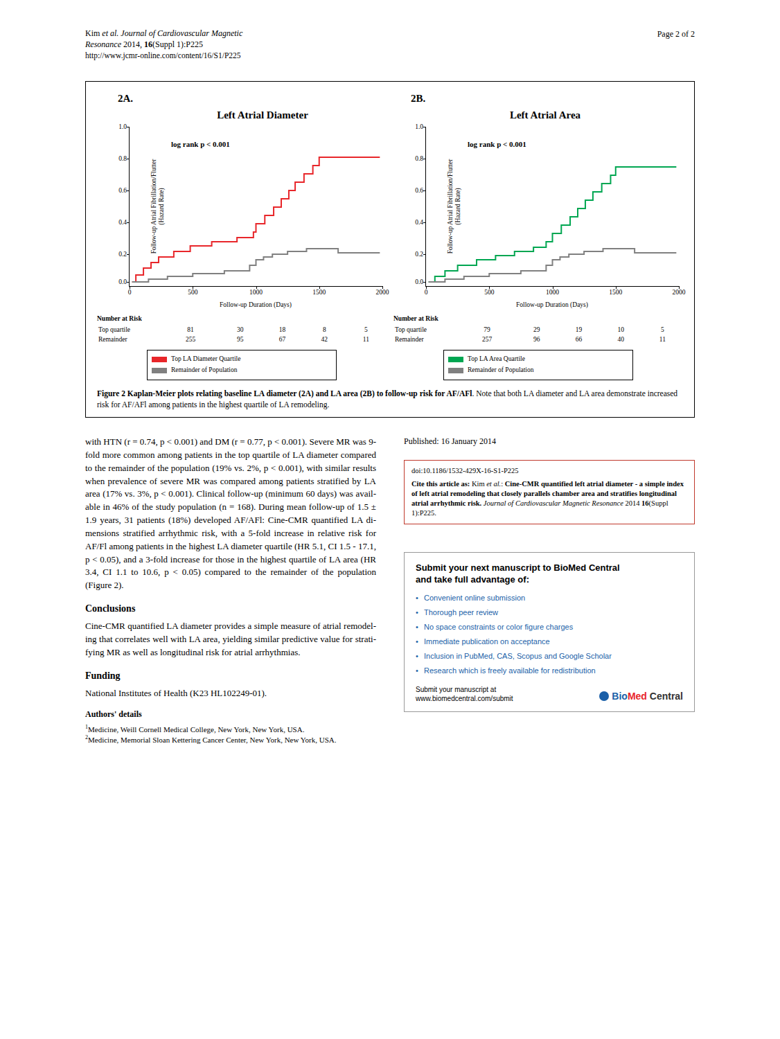Kim et al. Journal of Cardiovascular Magnetic
Resonance 2014, 16(Suppl 1):P225
http://www.jcmr-online.com/content/16/S1/P225
Page 2 of 2
2A.
2B.
Left Atrial Diameter
Left Atrial Area
Follow-up Atrial Fibrillation/Flutter
(Hazard Rate)
1.0
0.8
0.6
0.4
0.2
0.0
0
500
1000
1500
2000
log rank p < 0.001
Follow-up Duration (Days)
Number at Risk
| Top quartile | 81 | 30 | 18 | 8 | 5 |
| Remainder | 255 | 95 | 67 | 42 | 11 |
Follow-up Atrial Fibrillation/Flutter
(Hazard Rate)
1.0
0.8
0.6
0.4
0.2
0.0
0
500
1000
1500
2000
log rank p < 0.001
Follow-up Duration (Days)
Number at Risk
| Top quartile | 79 | 29 | 19 | 10 | 5 |
| Remainder | 257 | 96 | 66 | 40 | 11 |
Top LA Diameter Quartile
Remainder of Population
Top LA Area Quartile
Remainder of Population
Figure 2 Kaplan-Meier plots relating baseline LA diameter (2A) and LA area (2B) to follow-up risk for AF/AFl. Note that both LA diameter and LA area demonstrate increased risk for AF/AFl among patients in the highest quartile of LA remodeling.
with HTN (r = 0.74, p < 0.001) and DM (r = 0.77, p < 0.001). Severe MR was 9-fold more common among patients in the top quartile of LA diameter compared to the remainder of the population (19% vs. 2%, p < 0.001), with similar results when prevalence of severe MR was compared among patients stratified by LA area (17% vs. 3%, p < 0.001). Clinical follow-up (minimum 60 days) was available in 46% of the study population (n = 168). During mean follow-up of 1.5 ± 1.9 years, 31 patients (18%) developed AF/AFl: Cine-CMR quantified LA dimensions stratified arrhythmic risk, with a 5-fold increase in relative risk for AF/Fl among patients in the highest LA diameter quartile (HR 5.1, CI 1.5 - 17.1, p < 0.05), and a 3-fold increase for those in the highest quartile of LA area (HR 3.4, CI 1.1 to 10.6, p < 0.05) compared to the remainder of the population (Figure 2).
Conclusions
Cine-CMR quantified LA diameter provides a simple measure of atrial remodeling that correlates well with LA area, yielding similar predictive value for stratifying MR as well as longitudinal risk for atrial arrhythmias.
Funding
National Institutes of Health (K23 HL102249-01).
Authors' details
1Medicine, Weill Cornell Medical College, New York, New York, USA.
2Medicine, Memorial Sloan Kettering Cancer Center, New York, New York, USA.
Published: 16 January 2014
doi:10.1186/1532-429X-16-S1-P225
Cite this article as: Kim et al.: Cine-CMR quantified left atrial diameter - a simple index of left atrial remodeling that closely parallels chamber area and stratifies longitudinal atrial arrhythmic risk. Journal of Cardiovascular Magnetic Resonance 2014 16(Suppl 1):P225.
Submit your next manuscript to BioMed Central
and take full advantage of:
Convenient online submission
Thorough peer review
No space constraints or color figure charges
Immediate publication on acceptance
Inclusion in PubMed, CAS, Scopus and Google Scholar
Research which is freely available for redistribution
Submit your manuscript at
www.biomedcentral.com/submit
Bio Med Central